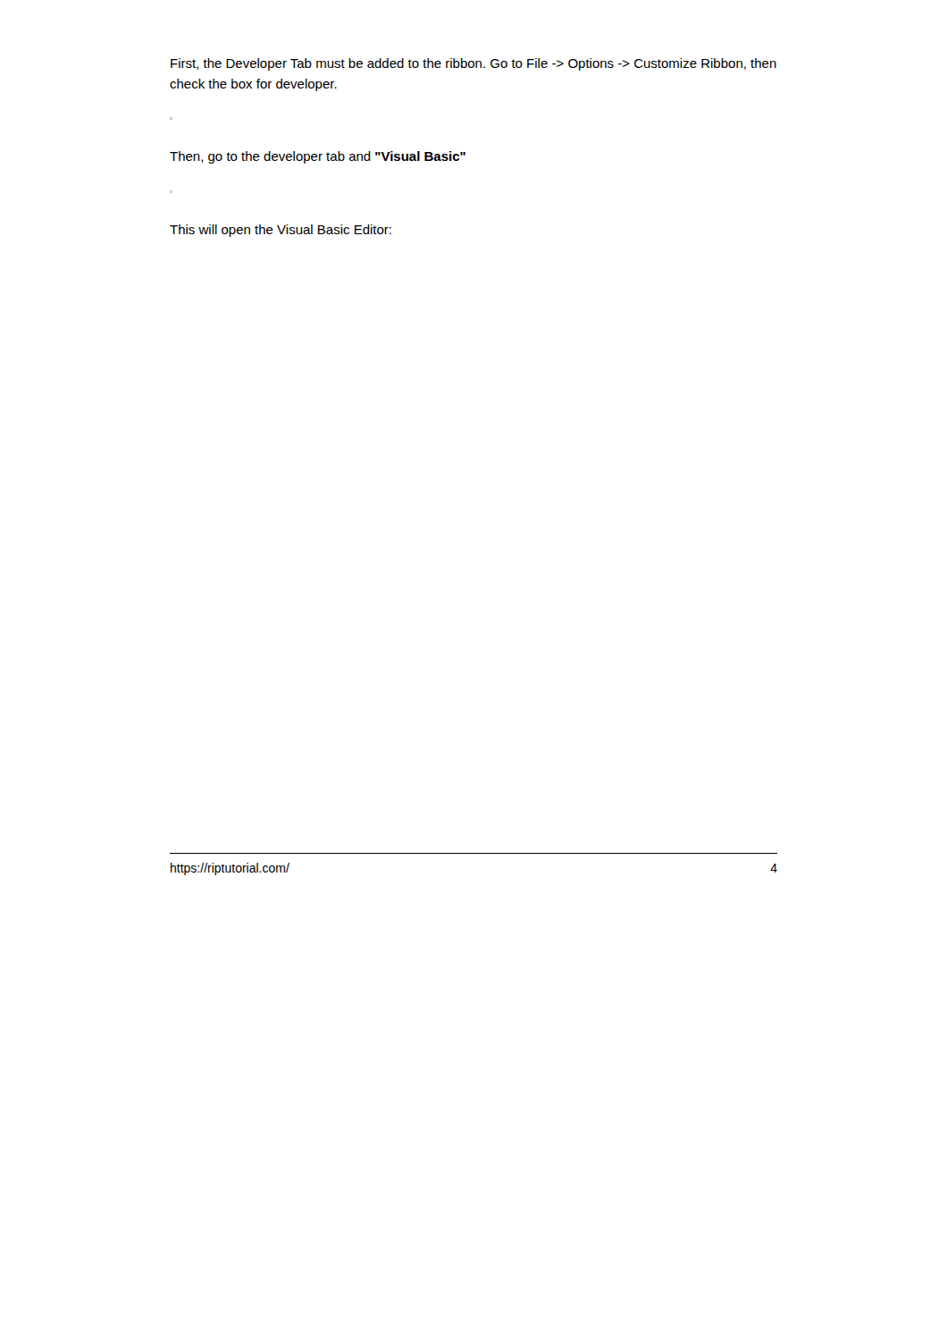First, the Developer Tab must be added to the ribbon. Go to File -> Options -> Customize Ribbon, then check the box for developer.
Then, go to the developer tab and "Visual Basic"
This will open the Visual Basic Editor:
https://riptutorial.com/ 4